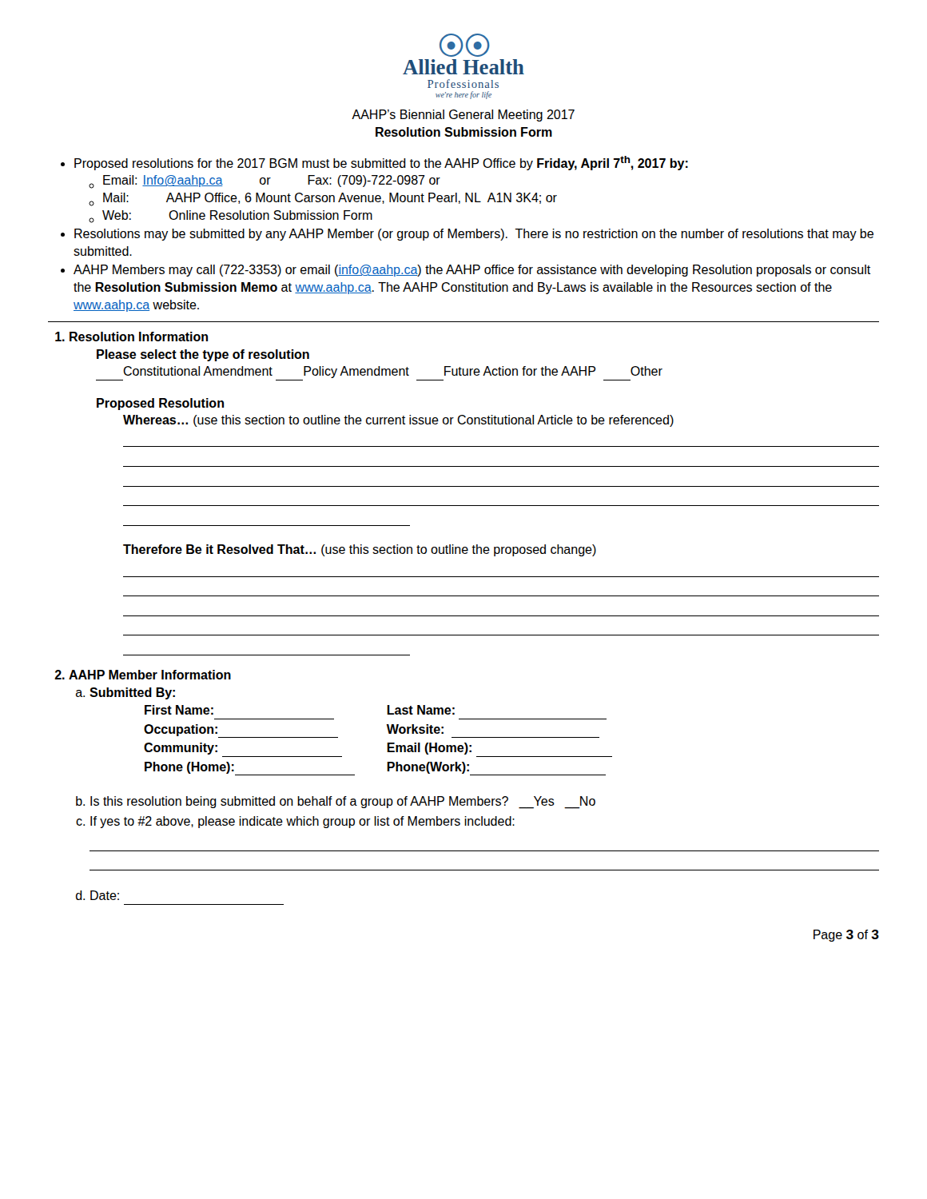⦿⦿ Allied Health Professionals we're here for life
AAHP’s Biennial General Meeting 2017
Resolution Submission Form
Proposed resolutions for the 2017 BGM must be submitted to the AAHP Office by Friday, April 7th, 2017 by:
| Email: | Info@aahp.ca | or | Fax: | (709)-722-0987 or |
| Mail: | AAHP Office, 6 Mount Carson Avenue, Mount Pearl, NL A1N 3K4; or |
| Web: | Online Resolution Submission Form |
Resolutions may be submitted by any AAHP Member (or group of Members). There is no restriction on the number of resolutions that may be submitted.
AAHP Members may call (722-3353) or email (info@aahp.ca) the AAHP office for assistance with developing Resolution proposals or consult the Resolution Submission Memo at www.aahp.ca. The AAHP Constitution and By-Laws is available in the Resources section of the www.aahp.ca website.
Resolution Information
Please select the type of resolution
Constitutional Amendment Policy Amendment Future Action for the AAHP Other
Proposed Resolution
Whereas… (use this section to outline the current issue or Constitutional Article to be referenced)
Therefore Be it Resolved That… (use this section to outline the proposed change)
AAHP Member Information
Submitted By:
| First Name: | | Last Name: |
| Occupation: | | Worksite: |
| Community: | | Email (Home): |
| Phone (Home): | | Phone(Work): |
Is this resolution being submitted on behalf of a group of AAHP Members? __Yes __No
If yes to #2 above, please indicate which group or list of Members included:
Date:
Page 3 of 3